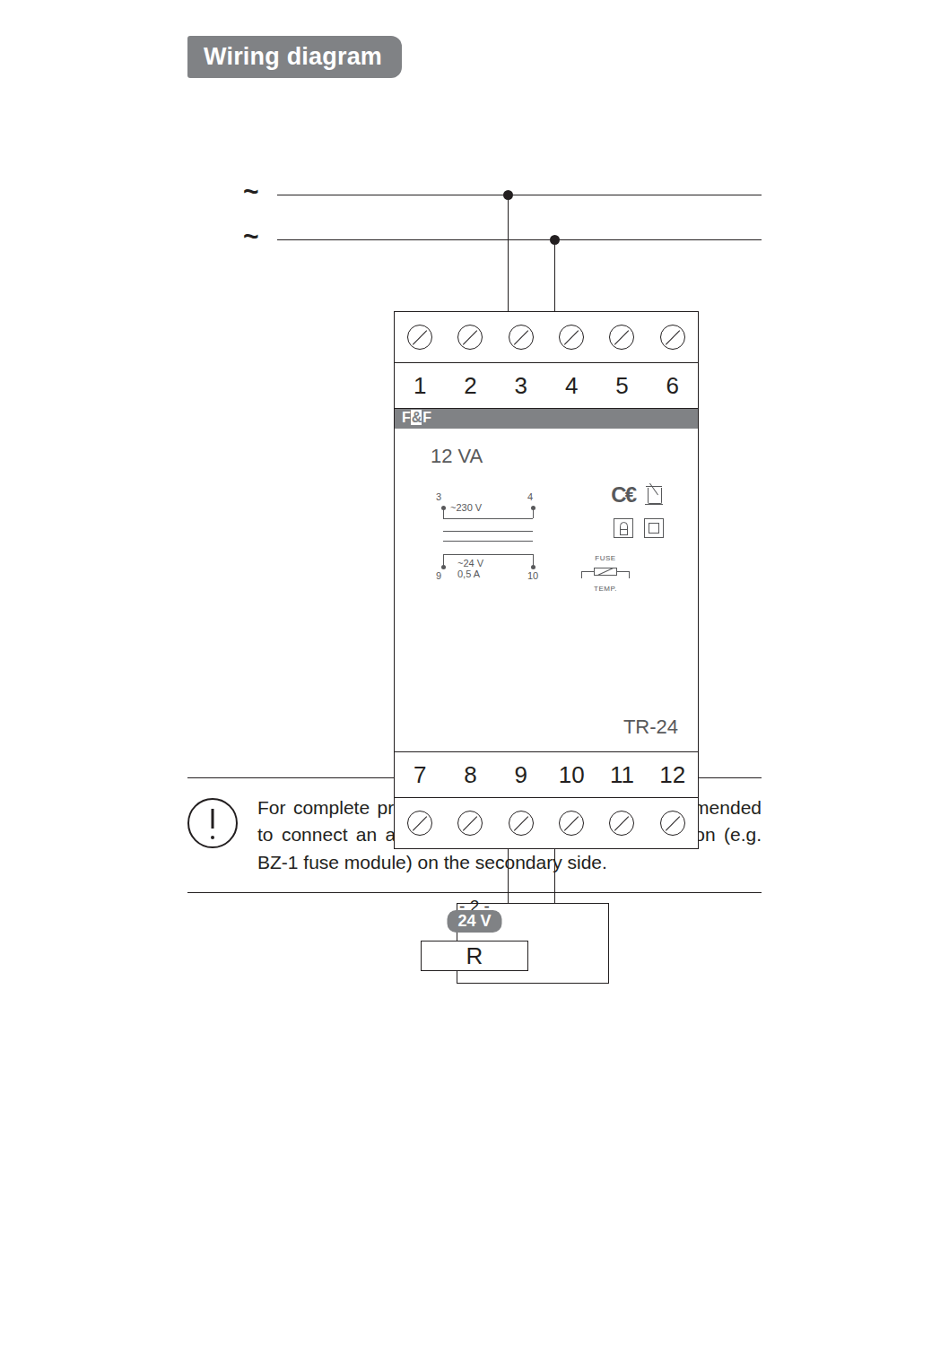Wiring diagram
~ ~
123456
F&F
12 VA
C€
3 4 9 10 ~230 V ~24 V 0,5 A
FUSE
TEMP.
TR-24
789101112
24 V
R
For complete protection of the receiver, it is recommended to connect an additional 1.5 A overcurrent protection (e.g. BZ-1 fuse module) on the secondary side.
- 2 -